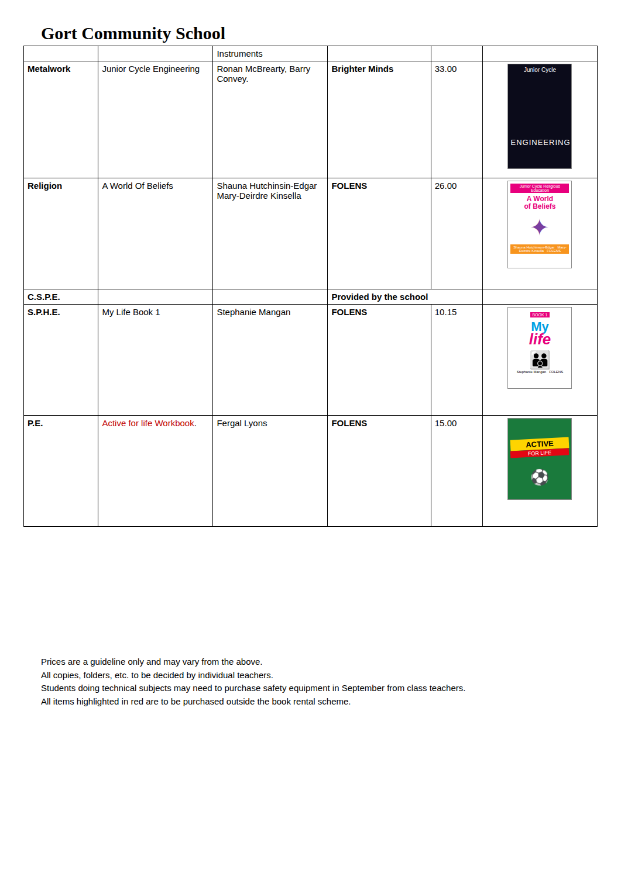Gort Community School
| | | Instruments | | | |
| Metalwork | Junior Cycle Engineering | Ronan McBrearty, Barry Convey. | Brighter Minds | 33.00 | Junior Cycle ENGINEERING |
| Religion | A World Of Beliefs | Shauna Hutchinsin-Edgar Mary-Deirdre Kinsella | FOLENS | 26.00 | Junior Cycle Religious Education A World of Beliefs ✦ Shauna Hutchinson-Edgar Mary-Deirdre Kinsella FOLENS |
| C.S.P.E. | | | Provided by the school | |
| S.P.H.E. | My Life Book 1 | Stephanie Mangan | FOLENS | 10.15 | BOOK 1 My life 👪 Stephanie Mangan FOLENS |
| P.E. | Active for life Workbook . | Fergal Lyons | FOLENS | 15.00 | ACTIVE FOR LIFE ⚽ |
Prices are a guideline only and may vary from the above.
All copies, folders, etc. to be decided by individual teachers.
Students doing technical subjects may need to purchase safety equipment in September from class teachers.
All items highlighted in red are to be purchased outside the book rental scheme.